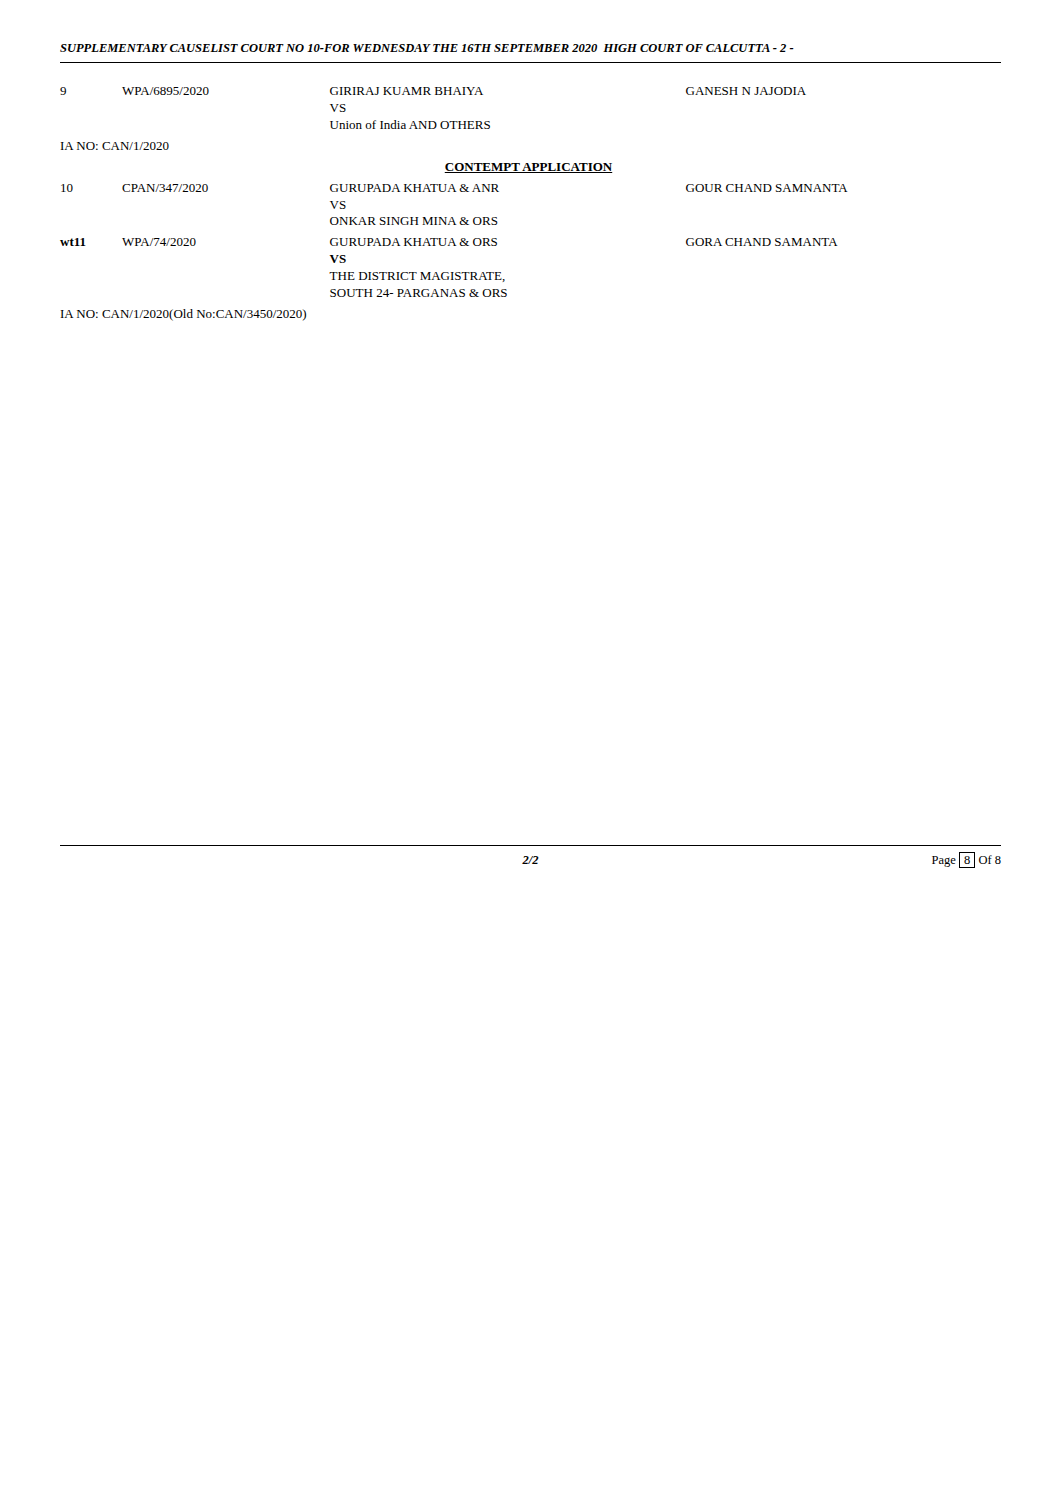SUPPLEMENTARY CAUSELIST COURT NO 10-FOR WEDNESDAY THE 16TH SEPTEMBER 2020 HIGH COURT OF CALCUTTA - 2 -
| 9 | WPA/6895/2020 | GIRIRAJ KUAMR BHAIYA VS Union of India AND OTHERS | GANESH N JAJODIA |
| IA NO: CAN/1/2020 |
| CONTEMPT APPLICATION |
| 10 | CPAN/347/2020 | GURUPADA KHATUA & ANR VS ONKAR SINGH MINA & ORS | GOUR CHAND SAMNANTA |
| wt11 | WPA/74/2020 | GURUPADA KHATUA & ORS VS THE DISTRICT MAGISTRATE, SOUTH 24- PARGANAS & ORS | GORA CHAND SAMANTA |
| IA NO: CAN/1/2020(Old No:CAN/3450/2020) |
2/2
Page 8 Of 8